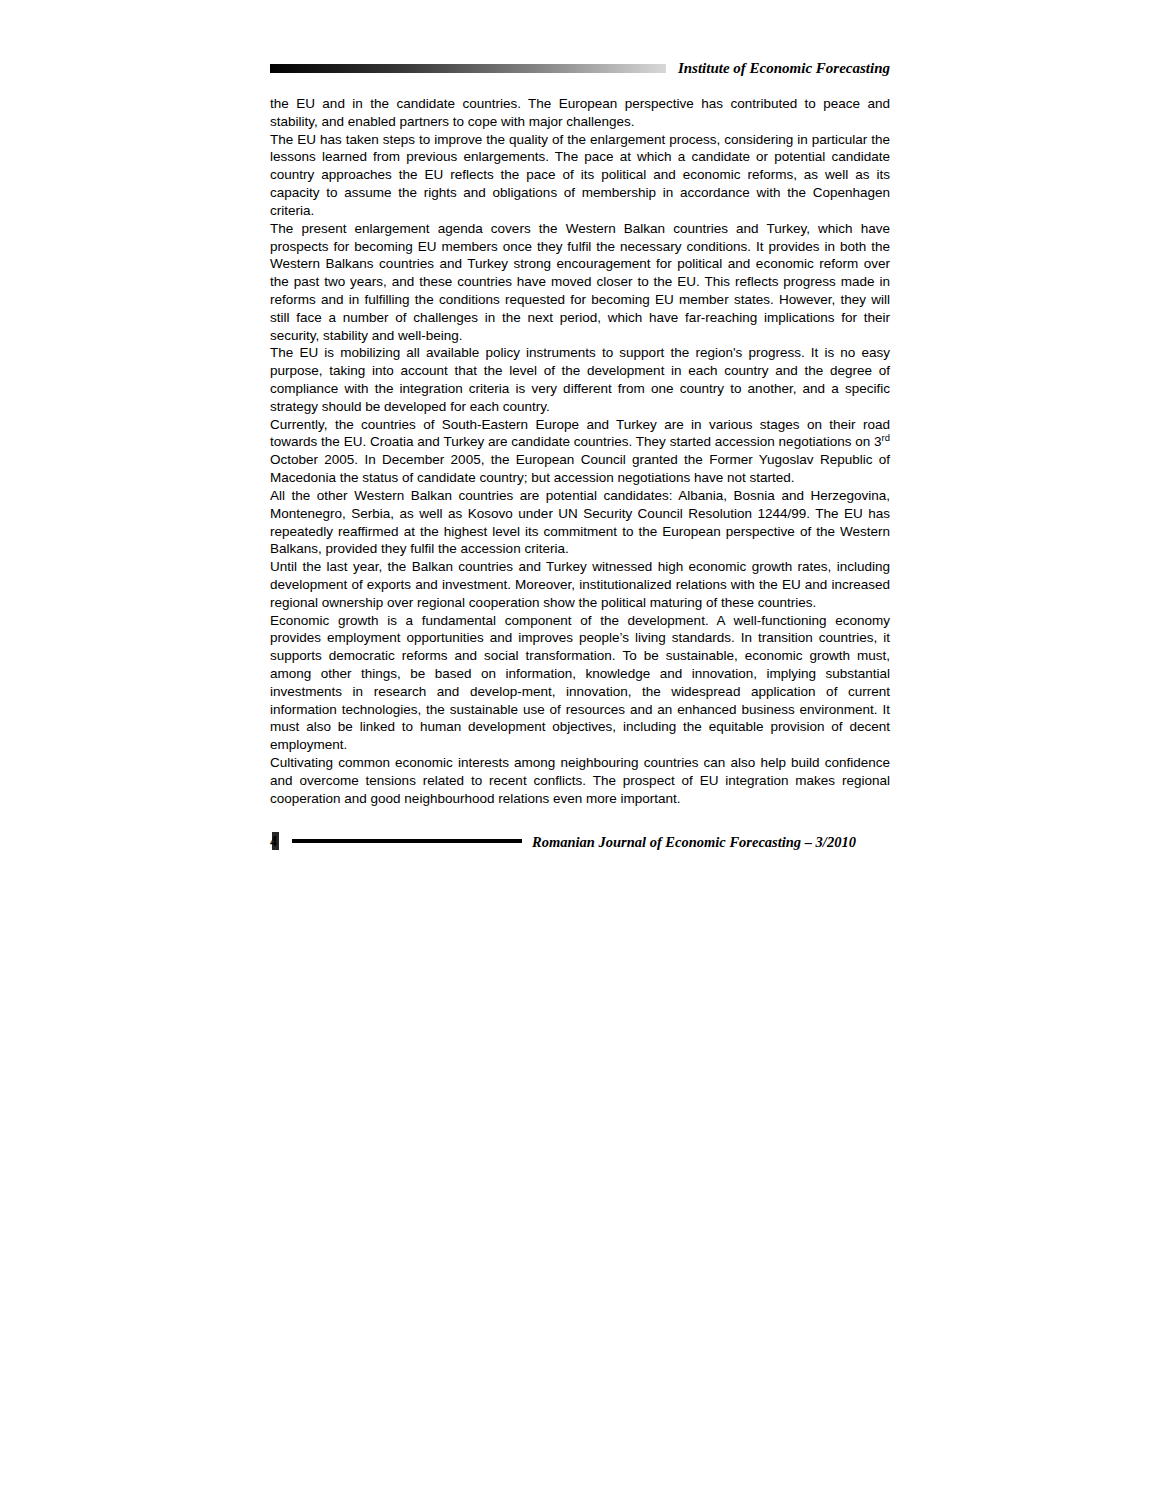Institute of Economic Forecasting
the EU and in the candidate countries. The European perspective has contributed to peace and stability, and enabled partners to cope with major challenges.
The EU has taken steps to improve the quality of the enlargement process, considering in particular the lessons learned from previous enlargements. The pace at which a candidate or potential candidate country approaches the EU reflects the pace of its political and economic reforms, as well as its capacity to assume the rights and obligations of membership in accordance with the Copenhagen criteria.
The present enlargement agenda covers the Western Balkan countries and Turkey, which have prospects for becoming EU members once they fulfil the necessary conditions. It provides in both the Western Balkans countries and Turkey strong encouragement for political and economic reform over the past two years, and these countries have moved closer to the EU. This reflects progress made in reforms and in fulfilling the conditions requested for becoming EU member states. However, they will still face a number of challenges in the next period, which have far-reaching implications for their security, stability and well-being.
The EU is mobilizing all available policy instruments to support the region's progress. It is no easy purpose, taking into account that the level of the development in each country and the degree of compliance with the integration criteria is very different from one country to another, and a specific strategy should be developed for each country.
Currently, the countries of South-Eastern Europe and Turkey are in various stages on their road towards the EU. Croatia and Turkey are candidate countries. They started accession negotiations on 3rd October 2005. In December 2005, the European Council granted the Former Yugoslav Republic of Macedonia the status of candidate country; but accession negotiations have not started.
All the other Western Balkan countries are potential candidates: Albania, Bosnia and Herzegovina, Montenegro, Serbia, as well as Kosovo under UN Security Council Resolution 1244/99. The EU has repeatedly reaffirmed at the highest level its commitment to the European perspective of the Western Balkans, provided they fulfil the accession criteria.
Until the last year, the Balkan countries and Turkey witnessed high economic growth rates, including development of exports and investment. Moreover, institutionalized relations with the EU and increased regional ownership over regional cooperation show the political maturing of these countries.
Economic growth is a fundamental component of the development. A well-functioning economy provides employment opportunities and improves people’s living standards. In transition countries, it supports democratic reforms and social transformation. To be sustainable, economic growth must, among other things, be based on information, knowledge and innovation, implying substantial investments in research and develop-ment, innovation, the widespread application of current information technologies, the sustainable use of resources and an enhanced business environment. It must also be linked to human development objectives, including the equitable provision of decent employment.
Cultivating common economic interests among neighbouring countries can also help build confidence and overcome tensions related to recent conflicts. The prospect of EU integration makes regional cooperation and good neighbourhood relations even more important.
4
Romanian Journal of Economic Forecasting – 3/2010